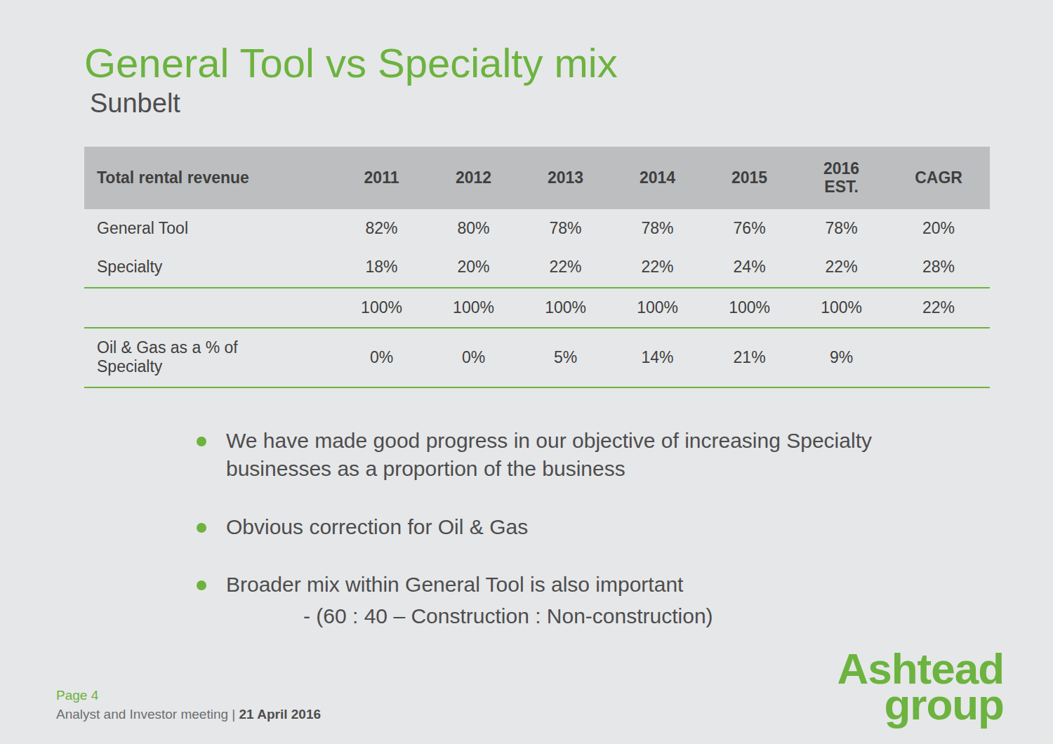General Tool vs Specialty mix
Sunbelt
| Total rental revenue | 2011 | 2012 | 2013 | 2014 | 2015 | 2016 EST. | CAGR |
| --- | --- | --- | --- | --- | --- | --- | --- |
| General Tool | 82% | 80% | 78% | 78% | 76% | 78% | 20% |
| Specialty | 18% | 20% | 22% | 22% | 24% | 22% | 28% |
| | 100% | 100% | 100% | 100% | 100% | 100% | 22% |
| Oil & Gas as a % of Specialty | 0% | 0% | 5% | 14% | 21% | 9% | |
We have made good progress in our objective of increasing Specialty businesses as a proportion of the business
Obvious correction for Oil & Gas
Broader mix within General Tool is also important - (60 : 40 – Construction : Non-construction)
Page 4
Analyst and Investor meeting | 21 April 2016
Ashtead
group